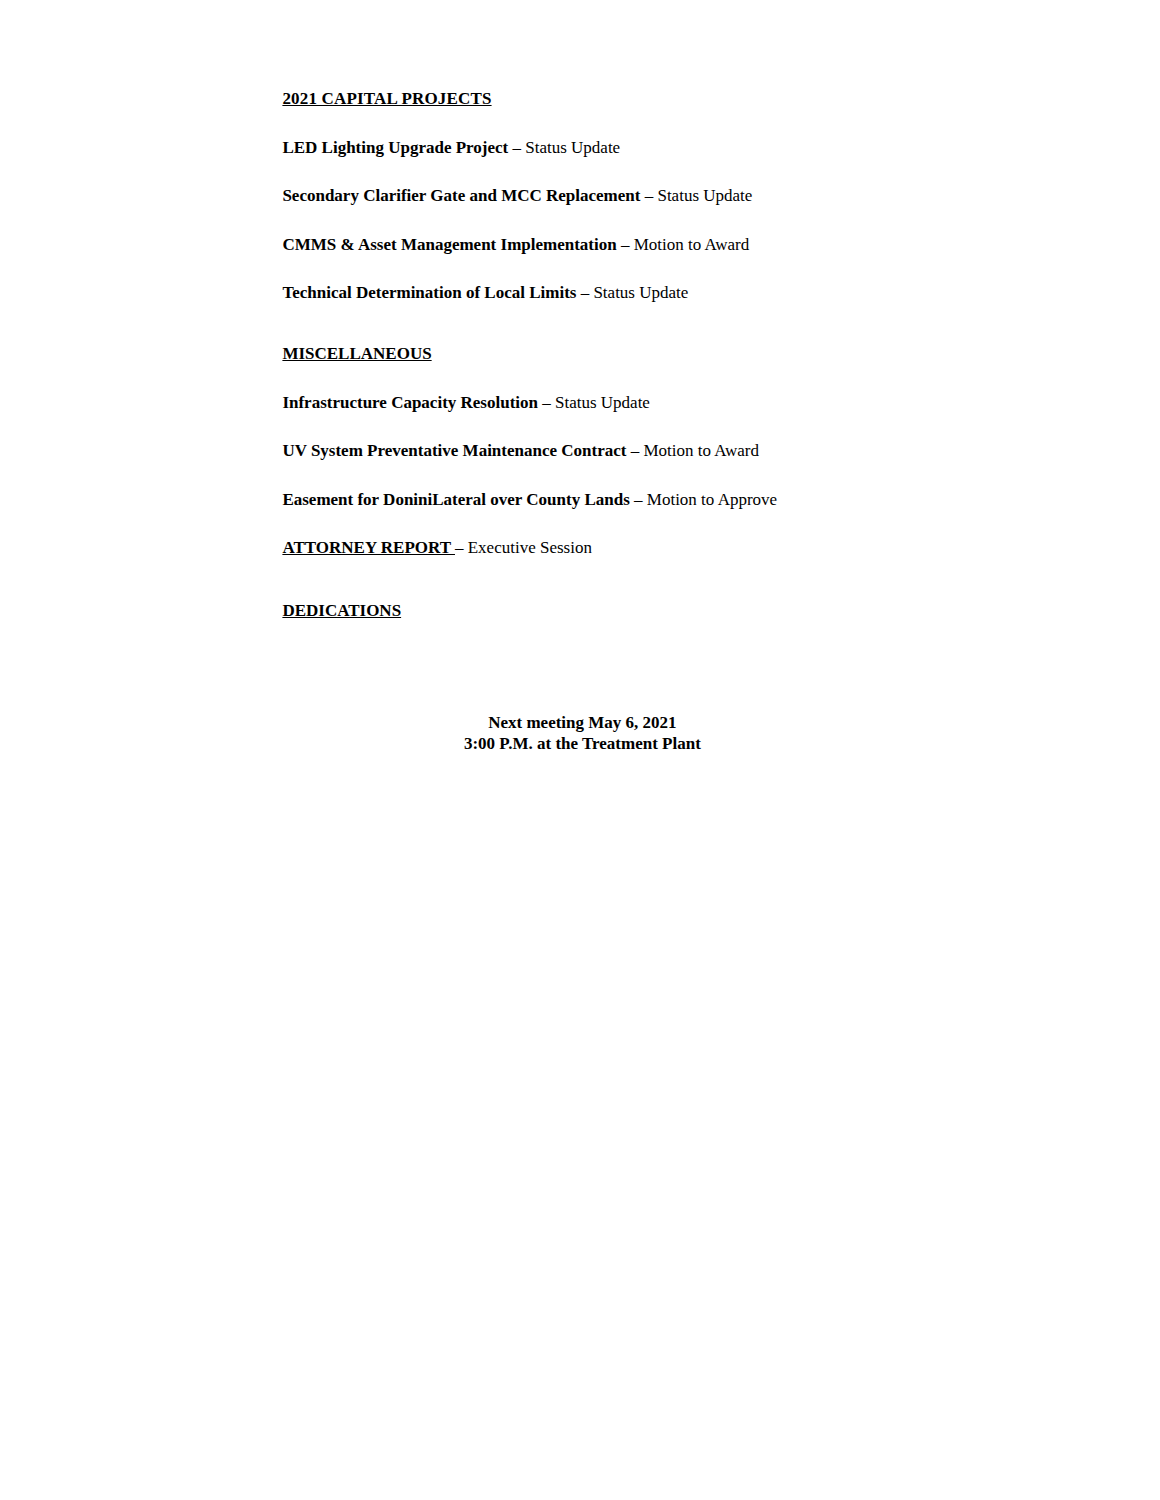2021 CAPITAL PROJECTS
LED Lighting Upgrade Project – Status Update
Secondary Clarifier Gate and MCC Replacement – Status Update
CMMS & Asset Management Implementation – Motion to Award
Technical Determination of Local Limits – Status Update
MISCELLANEOUS
Infrastructure Capacity Resolution – Status Update
UV System Preventative Maintenance Contract – Motion to Award
Easement for DoniniLateral over County Lands – Motion to Approve
ATTORNEY REPORT – Executive Session
DEDICATIONS
Next meeting May 6, 2021
3:00 P.M. at the Treatment Plant